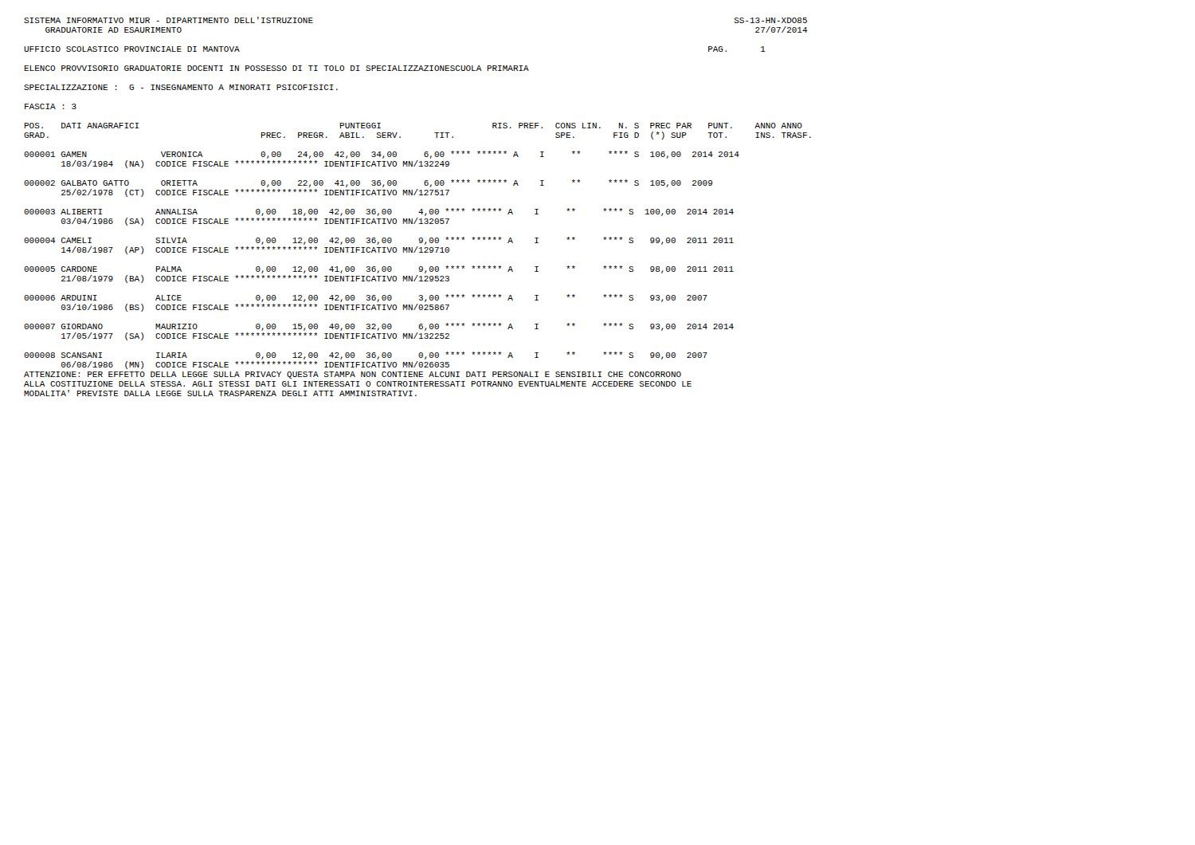SISTEMA INFORMATIVO MIUR - DIPARTIMENTO DELL'ISTRUZIONE                                                                                SS-13-HN-XDO85
    GRADUATORIE AD ESAURIMENTO                                                                                                             27/07/2014
 
UFFICIO SCOLASTICO PROVINCIALE DI MANTOVA                                                                                         PAG.      1
 
ELENCO PROVVISORIO GRADUATORIE DOCENTI IN POSSESSO DI TI TOLO DI SPECIALIZZAZIONESCUOLA PRIMARIA
 
SPECIALIZZAZIONE :  G - INSEGNAMENTO A MINORATI PSICOFISICI.
 
FASCIA : 3
 
POS.   DATI ANAGRAFICI                                      PUNTEGGI                     RIS. PREF.  CONS LIN.   N. S  PREC PAR   PUNT.    ANNO ANNO
GRAD.                                        PREC.  PREGR.  ABIL.  SERV.      TIT.                   SPE.       FIG D  (*) SUP    TOT.     INS. TRASF.
 
000001 GAMEN              VERONICA           0,00   24,00  42,00  34,00     6,00 **** ****** A    I     **     **** S  106,00  2014 2014
       18/03/1984  (NA)  CODICE FISCALE **************** IDENTIFICATIVO MN/132249
 
000002 GALBATO GATTO      ORIETTA            0,00   22,00  41,00  36,00     6,00 **** ****** A    I     **     **** S  105,00  2009
       25/02/1978  (CT)  CODICE FISCALE **************** IDENTIFICATIVO MN/127517
 
000003 ALIBERTI          ANNALISA           0,00   18,00  42,00  36,00     4,00 **** ****** A    I     **     **** S  100,00  2014 2014
       03/04/1986  (SA)  CODICE FISCALE **************** IDENTIFICATIVO MN/132057
 
000004 CAMELI            SILVIA             0,00   12,00  42,00  36,00     9,00 **** ****** A    I     **     **** S   99,00  2011 2011
       14/08/1987  (AP)  CODICE FISCALE **************** IDENTIFICATIVO MN/129710
 
000005 CARDONE           PALMA              0,00   12,00  41,00  36,00     9,00 **** ****** A    I     **     **** S   98,00  2011 2011
       21/08/1979  (BA)  CODICE FISCALE **************** IDENTIFICATIVO MN/129523
 
000006 ARDUINI           ALICE              0,00   12,00  42,00  36,00     3,00 **** ****** A    I     **     **** S   93,00  2007
       03/10/1986  (BS)  CODICE FISCALE **************** IDENTIFICATIVO MN/025867
 
000007 GIORDANO          MAURIZIO           0,00   15,00  40,00  32,00     6,00 **** ****** A    I     **     **** S   93,00  2014 2014
       17/05/1977  (SA)  CODICE FISCALE **************** IDENTIFICATIVO MN/132252
 
000008 SCANSANI          ILARIA             0,00   12,00  42,00  36,00     0,00 **** ****** A    I     **     **** S   90,00  2007
       06/08/1986  (MN)  CODICE FISCALE **************** IDENTIFICATIVO MN/026035
ATTENZIONE: PER EFFETTO DELLA LEGGE SULLA PRIVACY QUESTA STAMPA NON CONTIENE ALCUNI DATI PERSONALI E SENSIBILI CHE CONCORRONO
ALLA COSTITUZIONE DELLA STESSA. AGLI STESSI DATI GLI INTERESSATI O CONTROINTERESSATI POTRANNO EVENTUALMENTE ACCEDERE SECONDO LE
MODALITA' PREVISTE DALLA LEGGE SULLA TRASPARENZA DEGLI ATTI AMMINISTRATIVI.